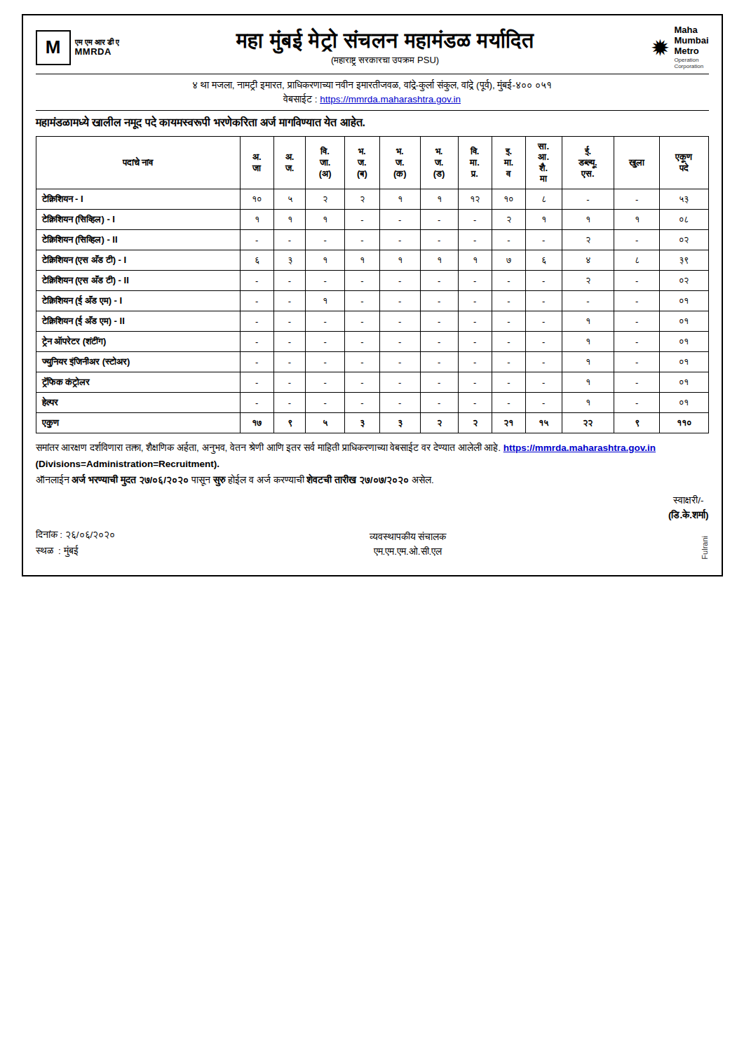M
एम एम आर डी ए
MMRDA
महा मुंबई मेट्रो संचलन महामंडळ मर्यादित
(महाराष्ट्र सरकारचा उपक्रम PSU)
✹
Maha
Mumbai
Metro Operation
Corporation
४ था मजला, नामट्री इमारत, प्राधिकरणाच्या नवीन इमारतीजवळ, वांद्रे-कुर्ला संकुल, वांद्रे (पूर्व), मुंबई-४०० ०५१
वेबसाईट : https://mmrda.maharashtra.gov.in
महामंडळामध्ये खालील नमूद पदे कायमस्वरूपी भरणेकरिता अर्ज मागविण्यात येत आहेत.
| पदांचे नांव | अ. जा | अ. ज. | वि. जा. (अ) | भ. ज. (ब) | भ. ज. (क) | भ. ज. (ड) | वि. मा. प्र. | इ. मा. व | सा. आ. शै. मा | ई. डब्ल्यू. एस. | खुला | एकूण पदे |
| --- | --- | --- | --- | --- | --- | --- | --- | --- | --- | --- | --- | --- |
| टेक्निशियन - I | १० | ५ | २ | २ | १ | १ | १२ | १० | ८ | - | - | ५३ |
| टेक्निशियन (सिव्हिल) - I | १ | १ | १ | - | - | - | - | २ | १ | १ | १ | ०८ |
| टेक्निशियन (सिव्हिल) - II | - | - | - | - | - | - | - | - | - | २ | - | ०२ |
| टेक्निशियन (एस अँड टी) - I | ६ | ३ | १ | १ | १ | १ | १ | ७ | ६ | ४ | ८ | ३९ |
| टेक्निशियन (एस अँड टी) - II | - | - | - | - | - | - | - | - | - | २ | - | ०२ |
| टेक्निशियन (ई अँड एम) - I | - | - | १ | - | - | - | - | - | - | - | - | ०१ |
| टेक्निशियन (ई अँड एम) - II | - | - | - | - | - | - | - | - | - | १ | - | ०१ |
| ट्रेन ऑपरेटर (शंटींग) | - | - | - | - | - | - | - | - | - | १ | - | ०१ |
| ज्युनियर इंजिनीअर (स्टोअर) | - | - | - | - | - | - | - | - | - | १ | - | ०१ |
| ट्रॅफिक कंट्रोलर | - | - | - | - | - | - | - | - | - | १ | - | ०१ |
| हेल्पर | - | - | - | - | - | - | - | - | - | १ | - | ०१ |
| एकुण | १७ | ९ | ५ | ३ | ३ | २ | २ | २१ | १५ | २२ | ९ | ११० |
समांतर आरक्षण दर्शविणारा तक्ता, शैक्षणिक अर्हता, अनुभव, वेतन श्रेणी आणि इतर सर्व माहिती प्राधिकरणाच्या वेबसाईट वर देण्यात आलेली आहे. https://mmrda.maharashtra.gov.in (Divisions=Administration=Recruitment).
ऑनलाईन अर्ज भरण्याची मुदत २७/०६/२०२० पासून सुरु होईल व अर्ज करण्याची शेवटची तारीख २७/०७/२०२० असेल.
स्वाक्षरी/-
(डि.के.शर्मा)
दिनांक : २६/०६/२०२०
स्थळ : मुंबई
व्यवस्थापकीय संचालक
एम.एम.एम.ओ.सी.एल
Fulrani